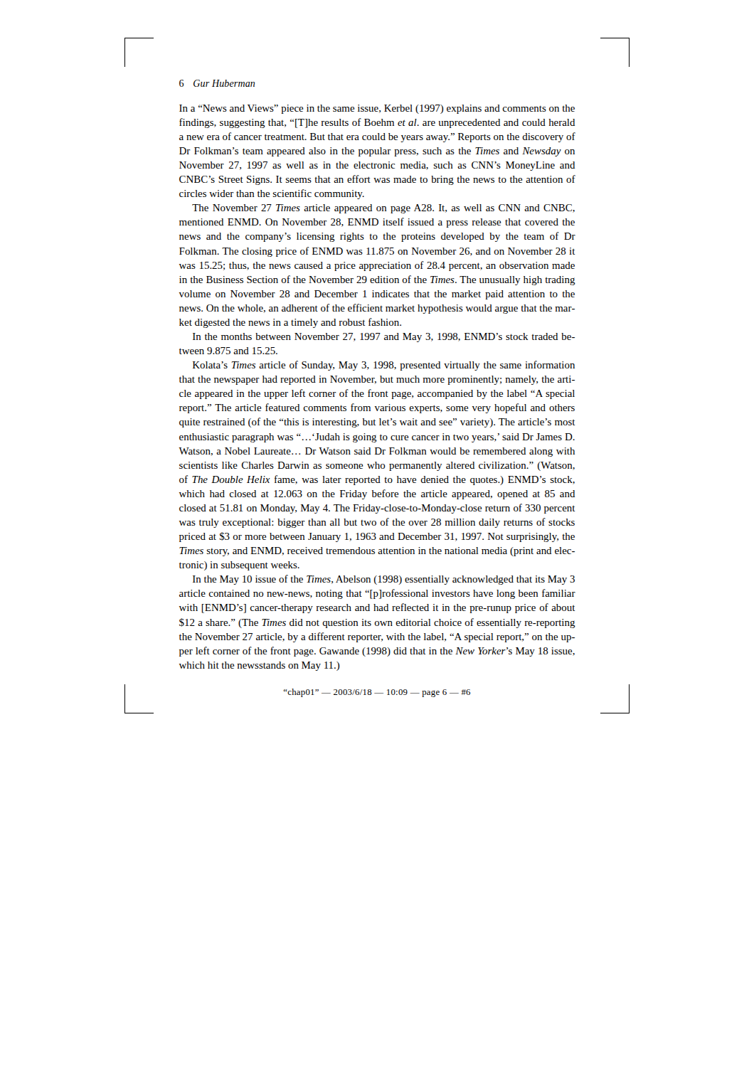6 Gur Huberman
In a “News and Views” piece in the same issue, Kerbel (1997) explains and comments on the findings, suggesting that, “[T]he results of Boehm et al. are unprecedented and could herald a new era of cancer treatment. But that era could be years away.” Reports on the discovery of Dr Folkman’s team appeared also in the popular press, such as the Times and Newsday on November 27, 1997 as well as in the electronic media, such as CNN’s MoneyLine and CNBC’s Street Signs. It seems that an effort was made to bring the news to the attention of circles wider than the scientific community.
The November 27 Times article appeared on page A28. It, as well as CNN and CNBC, mentioned ENMD. On November 28, ENMD itself issued a press release that covered the news and the company’s licensing rights to the proteins developed by the team of Dr Folkman. The closing price of ENMD was 11.875 on November 26, and on November 28 it was 15.25; thus, the news caused a price appreciation of 28.4 percent, an observation made in the Business Section of the November 29 edition of the Times. The unusually high trading volume on November 28 and December 1 indicates that the market paid attention to the news. On the whole, an adherent of the efficient market hypothesis would argue that the market digested the news in a timely and robust fashion.
In the months between November 27, 1997 and May 3, 1998, ENMD’s stock traded between 9.875 and 15.25.
Kolata’s Times article of Sunday, May 3, 1998, presented virtually the same information that the newspaper had reported in November, but much more prominently; namely, the article appeared in the upper left corner of the front page, accompanied by the label “A special report.” The article featured comments from various experts, some very hopeful and others quite restrained (of the “this is interesting, but let’s wait and see” variety). The article’s most enthusiastic paragraph was “…‘Judah is going to cure cancer in two years,’ said Dr James D. Watson, a Nobel Laureate… Dr Watson said Dr Folkman would be remembered along with scientists like Charles Darwin as someone who permanently altered civilization.” (Watson, of The Double Helix fame, was later reported to have denied the quotes.) ENMD’s stock, which had closed at 12.063 on the Friday before the article appeared, opened at 85 and closed at 51.81 on Monday, May 4. The Friday-close-to-Monday-close return of 330 percent was truly exceptional: bigger than all but two of the over 28 million daily returns of stocks priced at $3 or more between January 1, 1963 and December 31, 1997. Not surprisingly, the Times story, and ENMD, received tremendous attention in the national media (print and electronic) in subsequent weeks.
In the May 10 issue of the Times, Abelson (1998) essentially acknowledged that its May 3 article contained no new-news, noting that “[p]rofessional investors have long been familiar with [ENMD’s] cancer-therapy research and had reflected it in the pre-runup price of about $12 a share.” (The Times did not question its own editorial choice of essentially re-reporting the November 27 article, by a different reporter, with the label, “A special report,” on the upper left corner of the front page. Gawande (1998) did that in the New Yorker’s May 18 issue, which hit the newsstands on May 11.)
“chap01” — 2003/6/18 — 10:09 — page 6 — #6